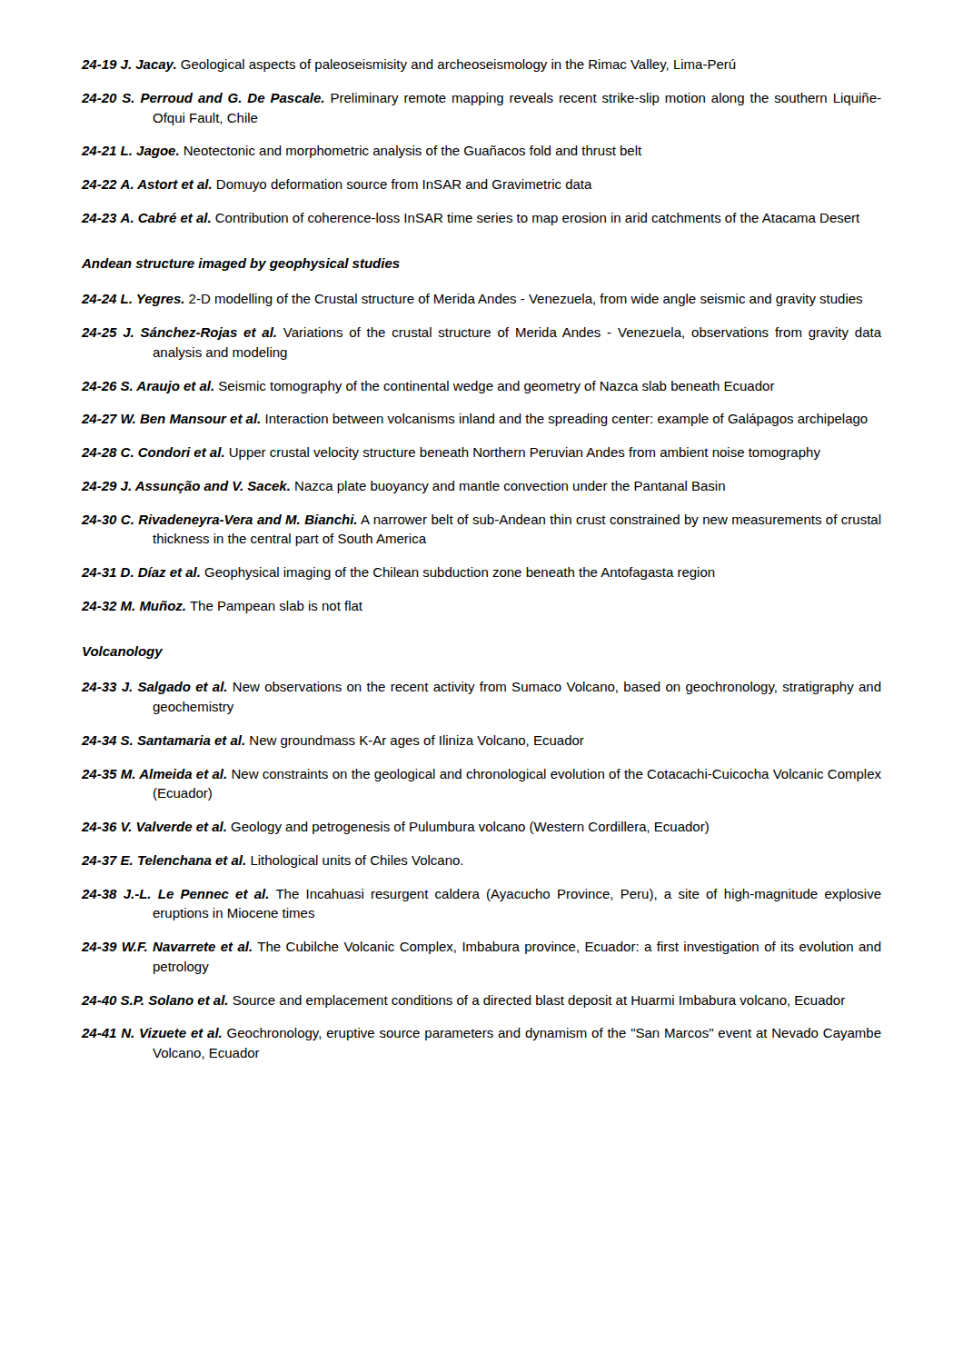24-19 J. Jacay. Geological aspects of paleoseismisity and archeoseismology in the Rimac Valley, Lima-Perú
24-20 S. Perroud and G. De Pascale. Preliminary remote mapping reveals recent strike-slip motion along the southern Liquiñe-Ofqui Fault, Chile
24-21 L. Jagoe. Neotectonic and morphometric analysis of the Guañacos fold and thrust belt
24-22 A. Astort et al. Domuyo deformation source from InSAR and Gravimetric data
24-23 A. Cabré et al. Contribution of coherence-loss InSAR time series to map erosion in arid catchments of the Atacama Desert
Andean structure imaged by geophysical studies
24-24 L. Yegres. 2-D modelling of the Crustal structure of Merida Andes - Venezuela, from wide angle seismic and gravity studies
24-25 J. Sánchez-Rojas et al. Variations of the crustal structure of Merida Andes - Venezuela, observations from gravity data analysis and modeling
24-26 S. Araujo et al. Seismic tomography of the continental wedge and geometry of Nazca slab beneath Ecuador
24-27 W. Ben Mansour et al. Interaction between volcanisms inland and the spreading center: example of Galápagos archipelago
24-28 C. Condori et al. Upper crustal velocity structure beneath Northern Peruvian Andes from ambient noise tomography
24-29 J. Assunção and V. Sacek. Nazca plate buoyancy and mantle convection under the Pantanal Basin
24-30 C. Rivadeneyra-Vera and M. Bianchi. A narrower belt of sub-Andean thin crust constrained by new measurements of crustal thickness in the central part of South America
24-31 D. Díaz et al. Geophysical imaging of the Chilean subduction zone beneath the Antofagasta region
24-32 M. Muñoz. The Pampean slab is not flat
Volcanology
24-33 J. Salgado et al. New observations on the recent activity from Sumaco Volcano, based on geochronology, stratigraphy and geochemistry
24-34 S. Santamaria et al. New groundmass K-Ar ages of Iliniza Volcano, Ecuador
24-35 M. Almeida et al. New constraints on the geological and chronological evolution of the Cotacachi-Cuicocha Volcanic Complex (Ecuador)
24-36 V. Valverde et al. Geology and petrogenesis of Pulumbura volcano (Western Cordillera, Ecuador)
24-37 E. Telenchana et al. Lithological units of Chiles Volcano.
24-38 J.-L. Le Pennec et al. The Incahuasi resurgent caldera (Ayacucho Province, Peru), a site of high-magnitude explosive eruptions in Miocene times
24-39 W.F. Navarrete et al. The Cubilche Volcanic Complex, Imbabura province, Ecuador: a first investigation of its evolution and petrology
24-40 S.P. Solano et al. Source and emplacement conditions of a directed blast deposit at Huarmi Imbabura volcano, Ecuador
24-41 N. Vizuete et al. Geochronology, eruptive source parameters and dynamism of the "San Marcos" event at Nevado Cayambe Volcano, Ecuador